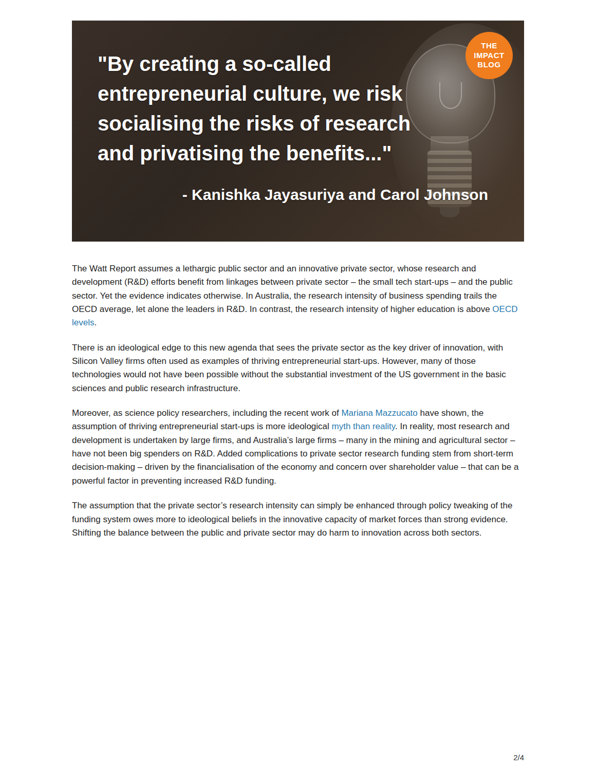THE IMPACT BLOG
"By creating a so-called entrepreneurial culture, we risk socialising the risks of research and privatising the benefits..."
- Kanishka Jayasuriya and Carol Johnson
The Watt Report assumes a lethargic public sector and an innovative private sector, whose research and development (R&D) efforts benefit from linkages between private sector – the small tech start-ups – and the public sector. Yet the evidence indicates otherwise. In Australia, the research intensity of business spending trails the OECD average, let alone the leaders in R&D. In contrast, the research intensity of higher education is above OECD levels.
There is an ideological edge to this new agenda that sees the private sector as the key driver of innovation, with Silicon Valley firms often used as examples of thriving entrepreneurial start-ups. However, many of those technologies would not have been possible without the substantial investment of the US government in the basic sciences and public research infrastructure.
Moreover, as science policy researchers, including the recent work of Mariana Mazzucato have shown, the assumption of thriving entrepreneurial start-ups is more ideological myth than reality. In reality, most research and development is undertaken by large firms, and Australia’s large firms – many in the mining and agricultural sector – have not been big spenders on R&D. Added complications to private sector research funding stem from short-term decision-making – driven by the financialisation of the economy and concern over shareholder value – that can be a powerful factor in preventing increased R&D funding.
The assumption that the private sector’s research intensity can simply be enhanced through policy tweaking of the funding system owes more to ideological beliefs in the innovative capacity of market forces than strong evidence. Shifting the balance between the public and private sector may do harm to innovation across both sectors.
2/4